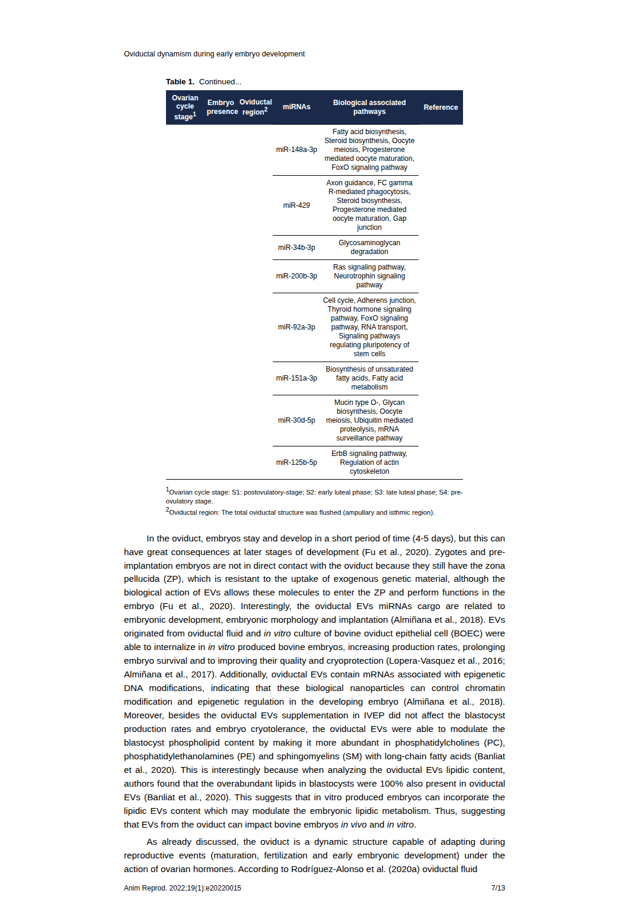Oviductal dynamism during early embryo development
Table 1. Continued...
| Ovarian cycle stage 1 | Embryo presence | Oviductal region 2 | miRNAs | Biological associated pathways | Reference |
| --- | --- | --- | --- | --- | --- |
| | | | miR-148a-3p | Fatty acid biosynthesis, Steroid biosynthesis, Oocyte meiosis, Progesterone mediated oocyte maturation, FoxO signaling pathway | |
| | | | miR-429 | Axon guidance, FC gamma R-mediated phagocytosis, Steroid biosynthesis, Progesterone mediated oocyte maturation, Gap junction | |
| | | | miR-34b-3p | Glycosaminoglycan degradation | |
| | | | miR-200b-3p | Ras signaling pathway, Neurotrophin signaling pathway | |
| | | | miR-92a-3p | Cell cycle, Adherens junction, Thyroid hormone signaling pathway, FoxO signaling pathway, RNA transport, Signaling pathways regulating pluripotency of stem cells | |
| | | | miR-151a-3p | Biosynthesis of unsaturated fatty acids, Fatty acid metabolism | |
| | | | miR-30d-5p | Mucin type O-, Glycan biosynthesis, Oocyte meiosis, Ubiquitin mediated proteolysis, mRNA surveillance pathway | |
| | | | miR-125b-5p | ErbB signaling pathway, Regulation of actin cytoskeleton | |
1Ovarian cycle stage: S1: postovulatory-stage; S2: early luteal phase; S3: late luteal phase; S4: pre-ovulatory stage.
2Oviductal region: The total oviductal structure was flushed (ampullary and isthmic region).
In the oviduct, embryos stay and develop in a short period of time (4-5 days), but this can have great consequences at later stages of development (Fu et al., 2020). Zygotes and pre-implantation embryos are not in direct contact with the oviduct because they still have the zona pellucida (ZP), which is resistant to the uptake of exogenous genetic material, although the biological action of EVs allows these molecules to enter the ZP and perform functions in the embryo (Fu et al., 2020). Interestingly, the oviductal EVs miRNAs cargo are related to embryonic development, embryonic morphology and implantation (Almiñana et al., 2018). EVs originated from oviductal fluid and in vitro culture of bovine oviduct epithelial cell (BOEC) were able to internalize in in vitro produced bovine embryos, increasing production rates, prolonging embryo survival and to improving their quality and cryoprotection (Lopera-Vasquez et al., 2016; Almiñana et al., 2017). Additionally, oviductal EVs contain mRNAs associated with epigenetic DNA modifications, indicating that these biological nanoparticles can control chromatin modification and epigenetic regulation in the developing embryo (Almiñana et al., 2018). Moreover, besides the oviductal EVs supplementation in IVEP did not affect the blastocyst production rates and embryo cryotolerance, the oviductal EVs were able to modulate the blastocyst phospholipid content by making it more abundant in phosphatidylcholines (PC), phosphatidylethanolamines (PE) and sphingomyelins (SM) with long-chain fatty acids (Banliat et al., 2020). This is interestingly because when analyzing the oviductal EVs lipidic content, authors found that the overabundant lipids in blastocysts were 100% also present in oviductal EVs (Banliat et al., 2020). This suggests that in vitro produced embryos can incorporate the lipidic EVs content which may modulate the embryonic lipidic metabolism. Thus, suggesting that EVs from the oviduct can impact bovine embryos in vivo and in vitro.
As already discussed, the oviduct is a dynamic structure capable of adapting during reproductive events (maturation, fertilization and early embryonic development) under the action of ovarian hormones. According to Rodríguez-Alonso et al. (2020a) oviductal fluid
Anim Reprod. 2022;19(1):e20220015 7/13